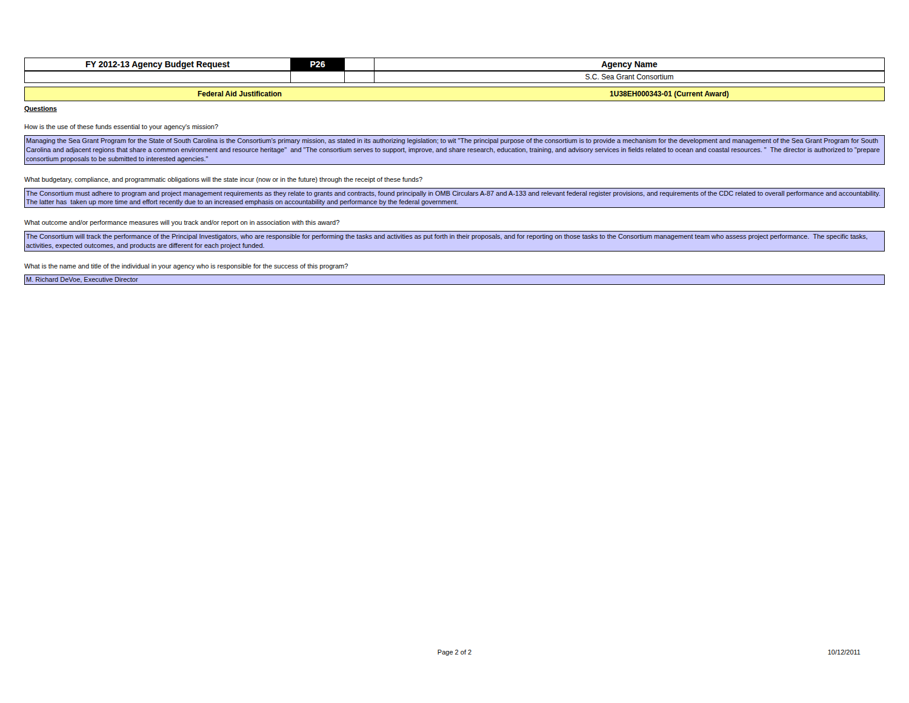| FY 2012-13 Agency Budget Request | P26 | | Agency Name |
| | | | S.C. Sea Grant Consortium |
Federal Aid Justification
1U38EH000343-01 (Current Award)
Questions
How is the use of these funds essential to your agency's mission?
Managing the Sea Grant Program for the State of South Carolina is the Consortium's primary mission, as stated in its authorizing legislation; to wit "The principal purpose of the consortium is to provide a mechanism for the development and management of the Sea Grant Program for South Carolina and adjacent regions that share a common environment and resource heritage" and "The consortium serves to support, improve, and share research, education, training, and advisory services in fields related to ocean and coastal resources. " The director is authorized to "prepare consortium proposals to be submitted to interested agencies."
What budgetary, compliance, and programmatic obligations will the state incur (now or in the future) through the receipt of these funds?
The Consortium must adhere to program and project management requirements as they relate to grants and contracts, found principally in OMB Circulars A-87 and A-133 and relevant federal register provisions, and requirements of the CDC related to overall performance and accountability. The latter has taken up more time and effort recently due to an increased emphasis on accountability and performance by the federal government.
What outcome and/or performance measures will you track and/or report on in association with this award?
The Consortium will track the performance of the Principal Investigators, who are responsible for performing the tasks and activities as put forth in their proposals, and for reporting on those tasks to the Consortium management team who assess project performance. The specific tasks, activities, expected outcomes, and products are different for each project funded.
What is the name and title of the individual in your agency who is responsible for the success of this program?
M. Richard DeVoe, Executive Director
Page 2 of 2
10/12/2011